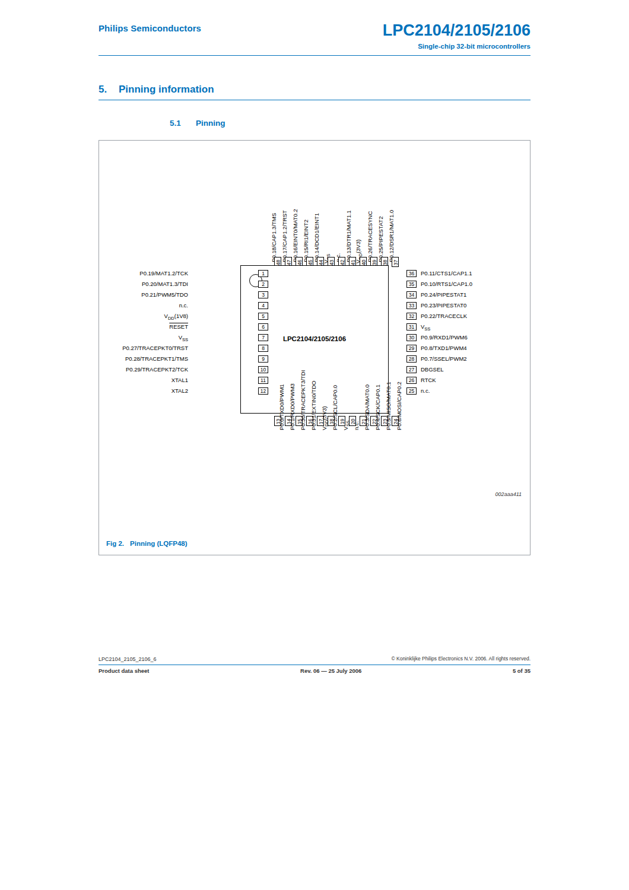Philips Semiconductors
LPC2104/2105/2106
Single-chip 32-bit microcontrollers
5. Pinning information
5.1 Pinning
P0.18/CAP1.3/TMS
P0.17/CAP1.2/TRST
P0.16/EINT0/MAT0.2
P0.15/RI1/EINT2
P0.14/DCD1/EINT1
VSS
n.c.
P0.13/DTR1/MAT1.1
VDD(3V3)
P0.26/TRACESYNC
P0.25/PIPESTAT2
P0.12/DSR1/MAT1.0
48
47
46
45
44
43
42
41
40
39
38
37
LPC2104/2105/2106
1
2
3
4
5
6
7
8
9
10
11
12
P0.19/MAT1.2/TCK
P0.20/MAT1.3/TDI
P0.21/PWM5/TDO
n.c.
VDD(1V8)
RESET
VSS
P0.27/TRACEPKT0/TRST
P0.28/TRACEPKT1/TMS
P0.29/TRACEPKT2/TCK
XTAL1
XTAL2
36
35
34
33
32
31
30
29
28
27
26
25
P0.11/CTS1/CAP1.1
P0.10/RTS1/CAP1.0
P0.24/PIPESTAT1
P0.23/PIPESTAT0
P0.22/TRACECLK
VSS
P0.9/RXD1/PWM6
P0.8/TXD1/PWM4
P0.7/SSEL/PWM2
DBGSEL
RTCK
n.c.
13
14
15
16
17
18
19
20
21
22
23
24
P0.0/TXD0/PWM1
P0.1/RXD0/PWM3
P0.30/TRACEPKT3/TDI
P0.31/EXTIN0/TDO
VDD(3V3)
P0.2/SCL/CAP0.0
VSS
n.c.
P0.3/SDA/MAT0.0
P0.4/SCK/CAP0.1
P0.5/MISO/MAT0.1
P0.6/MOSI/CAP0.2
002aaa411
Fig 2. Pinning (LQFP48)
LPC2104_2105_2106_6
© Koninklijke Philips Electronics N.V. 2006. All rights reserved.
Product data sheet
Rev. 06 — 25 July 2006
5 of 35